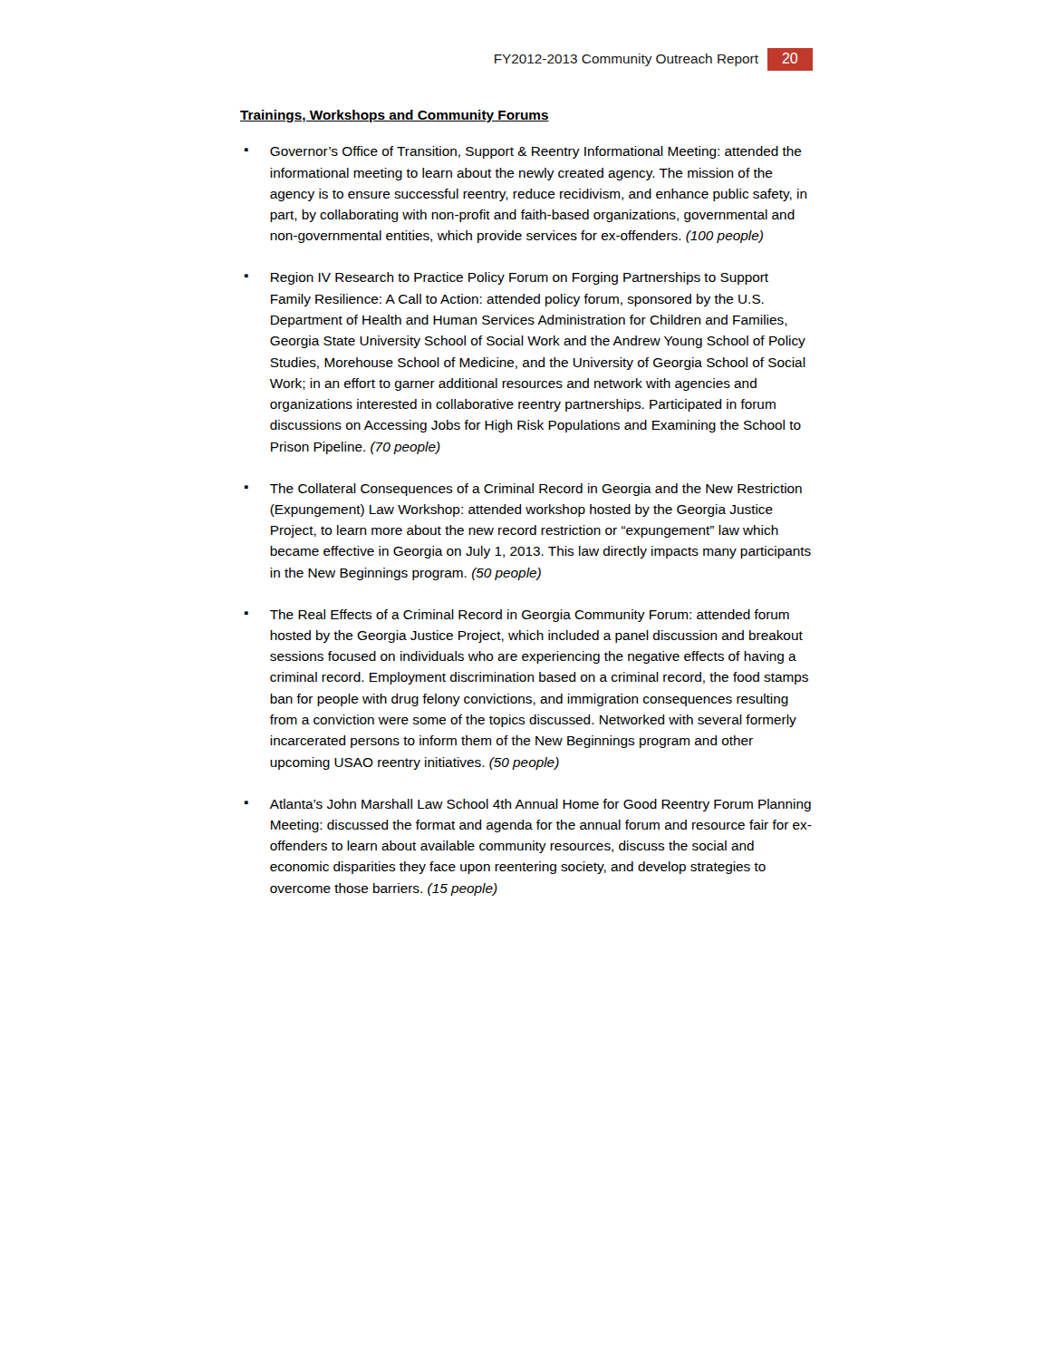FY2012-2013 Community Outreach Report
20
Trainings, Workshops and Community Forums
Governor’s Office of Transition, Support & Reentry Informational Meeting: attended the informational meeting to learn about the newly created agency. The mission of the agency is to ensure successful reentry, reduce recidivism, and enhance public safety, in part, by collaborating with non-profit and faith-based organizations, governmental and non-governmental entities, which provide services for ex-offenders. (100 people)
Region IV Research to Practice Policy Forum on Forging Partnerships to Support Family Resilience: A Call to Action: attended policy forum, sponsored by the U.S. Department of Health and Human Services Administration for Children and Families, Georgia State University School of Social Work and the Andrew Young School of Policy Studies, Morehouse School of Medicine, and the University of Georgia School of Social Work; in an effort to garner additional resources and network with agencies and organizations interested in collaborative reentry partnerships. Participated in forum discussions on Accessing Jobs for High Risk Populations and Examining the School to Prison Pipeline. (70 people)
The Collateral Consequences of a Criminal Record in Georgia and the New Restriction (Expungement) Law Workshop: attended workshop hosted by the Georgia Justice Project, to learn more about the new record restriction or “expungement” law which became effective in Georgia on July 1, 2013. This law directly impacts many participants in the New Beginnings program. (50 people)
The Real Effects of a Criminal Record in Georgia Community Forum: attended forum hosted by the Georgia Justice Project, which included a panel discussion and breakout sessions focused on individuals who are experiencing the negative effects of having a criminal record. Employment discrimination based on a criminal record, the food stamps ban for people with drug felony convictions, and immigration consequences resulting from a conviction were some of the topics discussed. Networked with several formerly incarcerated persons to inform them of the New Beginnings program and other upcoming USAO reentry initiatives. (50 people)
Atlanta’s John Marshall Law School 4th Annual Home for Good Reentry Forum Planning Meeting: discussed the format and agenda for the annual forum and resource fair for ex-offenders to learn about available community resources, discuss the social and economic disparities they face upon reentering society, and develop strategies to overcome those barriers. (15 people)